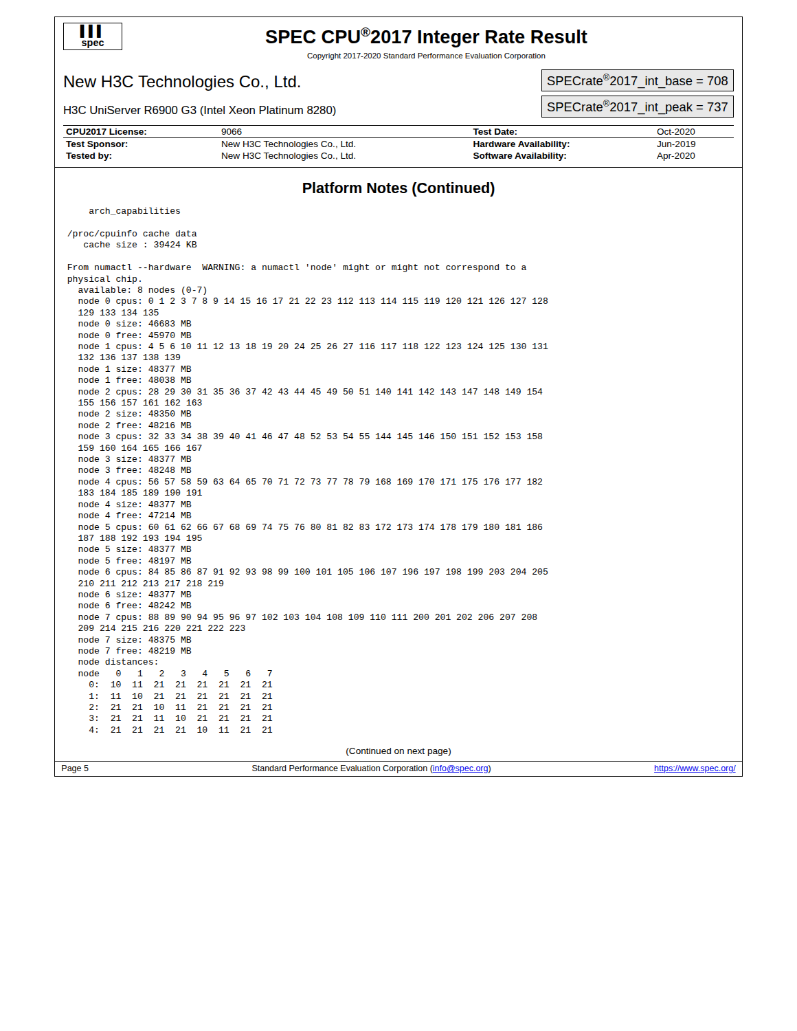▌▌▌
spec
SPEC CPU®2017 Integer Rate Result
Copyright 2017-2020 Standard Performance Evaluation Corporation
New H3C Technologies Co., Ltd.
SPECrate®2017_int_base = 708
H3C UniServer R6900 G3 (Intel Xeon Platinum 8280)
SPECrate®2017_int_peak = 737
| CPU2017 License: | 9066 | Test Date: | Oct-2020 |
| Test Sponsor: | New H3C Technologies Co., Ltd. | Hardware Availability: | Jun-2019 |
| Tested by: | New H3C Technologies Co., Ltd. | Software Availability: | Apr-2020 |
Platform Notes (Continued)
     arch_capabilities

 /proc/cpuinfo cache data
    cache size : 39424 KB

 From numactl --hardware  WARNING: a numactl 'node' might or might not correspond to a
 physical chip.
   available: 8 nodes (0-7)
   node 0 cpus: 0 1 2 3 7 8 9 14 15 16 17 21 22 23 112 113 114 115 119 120 121 126 127 128
   129 133 134 135
   node 0 size: 46683 MB
   node 0 free: 45970 MB
   node 1 cpus: 4 5 6 10 11 12 13 18 19 20 24 25 26 27 116 117 118 122 123 124 125 130 131
   132 136 137 138 139
   node 1 size: 48377 MB
   node 1 free: 48038 MB
   node 2 cpus: 28 29 30 31 35 36 37 42 43 44 45 49 50 51 140 141 142 143 147 148 149 154
   155 156 157 161 162 163
   node 2 size: 48350 MB
   node 2 free: 48216 MB
   node 3 cpus: 32 33 34 38 39 40 41 46 47 48 52 53 54 55 144 145 146 150 151 152 153 158
   159 160 164 165 166 167
   node 3 size: 48377 MB
   node 3 free: 48248 MB
   node 4 cpus: 56 57 58 59 63 64 65 70 71 72 73 77 78 79 168 169 170 171 175 176 177 182
   183 184 185 189 190 191
   node 4 size: 48377 MB
   node 4 free: 47214 MB
   node 5 cpus: 60 61 62 66 67 68 69 74 75 76 80 81 82 83 172 173 174 178 179 180 181 186
   187 188 192 193 194 195
   node 5 size: 48377 MB
   node 5 free: 48197 MB
   node 6 cpus: 84 85 86 87 91 92 93 98 99 100 101 105 106 107 196 197 198 199 203 204 205
   210 211 212 213 217 218 219
   node 6 size: 48377 MB
   node 6 free: 48242 MB
   node 7 cpus: 88 89 90 94 95 96 97 102 103 104 108 109 110 111 200 201 202 206 207 208
   209 214 215 216 220 221 222 223
   node 7 size: 48375 MB
   node 7 free: 48219 MB
   node distances:
   node   0   1   2   3   4   5   6   7
     0:  10  11  21  21  21  21  21  21
     1:  11  10  21  21  21  21  21  21
     2:  21  21  10  11  21  21  21  21
     3:  21  21  11  10  21  21  21  21
     4:  21  21  21  21  10  11  21  21
(Continued on next page)
Page 5
Standard Performance Evaluation Corporation (info@spec.org)
https://www.spec.org/